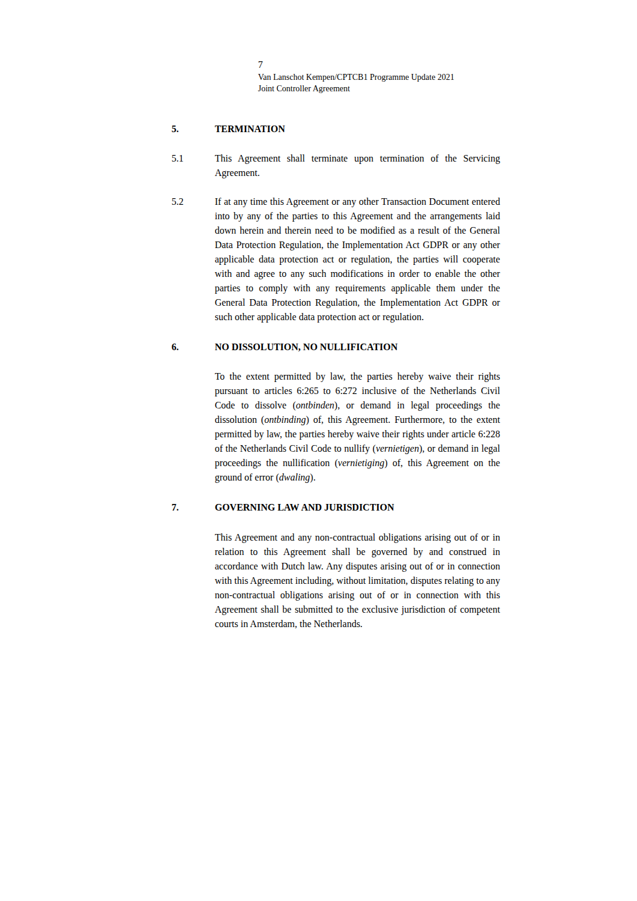7
Van Lanschot Kempen/CPTCB1 Programme Update 2021
Joint Controller Agreement
5. Termination
5.1
This Agreement shall terminate upon termination of the Servicing Agreement.
5.2
If at any time this Agreement or any other Transaction Document entered into by any of the parties to this Agreement and the arrangements laid down herein and therein need to be modified as a result of the General Data Protection Regulation, the Implementation Act GDPR or any other applicable data protection act or regulation, the parties will cooperate with and agree to any such modifications in order to enable the other parties to comply with any requirements applicable them under the General Data Protection Regulation, the Implementation Act GDPR or such other applicable data protection act or regulation.
6. No dissolution, no nullification
To the extent permitted by law, the parties hereby waive their rights pursuant to articles 6:265 to 6:272 inclusive of the Netherlands Civil Code to dissolve (ontbinden), or demand in legal proceedings the dissolution (ontbinding) of, this Agreement. Furthermore, to the extent permitted by law, the parties hereby waive their rights under article 6:228 of the Netherlands Civil Code to nullify (vernietigen), or demand in legal proceedings the nullification (vernietiging) of, this Agreement on the ground of error (dwaling).
7. Governing law and jurisdiction
This Agreement and any non-contractual obligations arising out of or in relation to this Agreement shall be governed by and construed in accordance with Dutch law. Any disputes arising out of or in connection with this Agreement including, without limitation, disputes relating to any non-contractual obligations arising out of or in connection with this Agreement shall be submitted to the exclusive jurisdiction of competent courts in Amsterdam, the Netherlands.